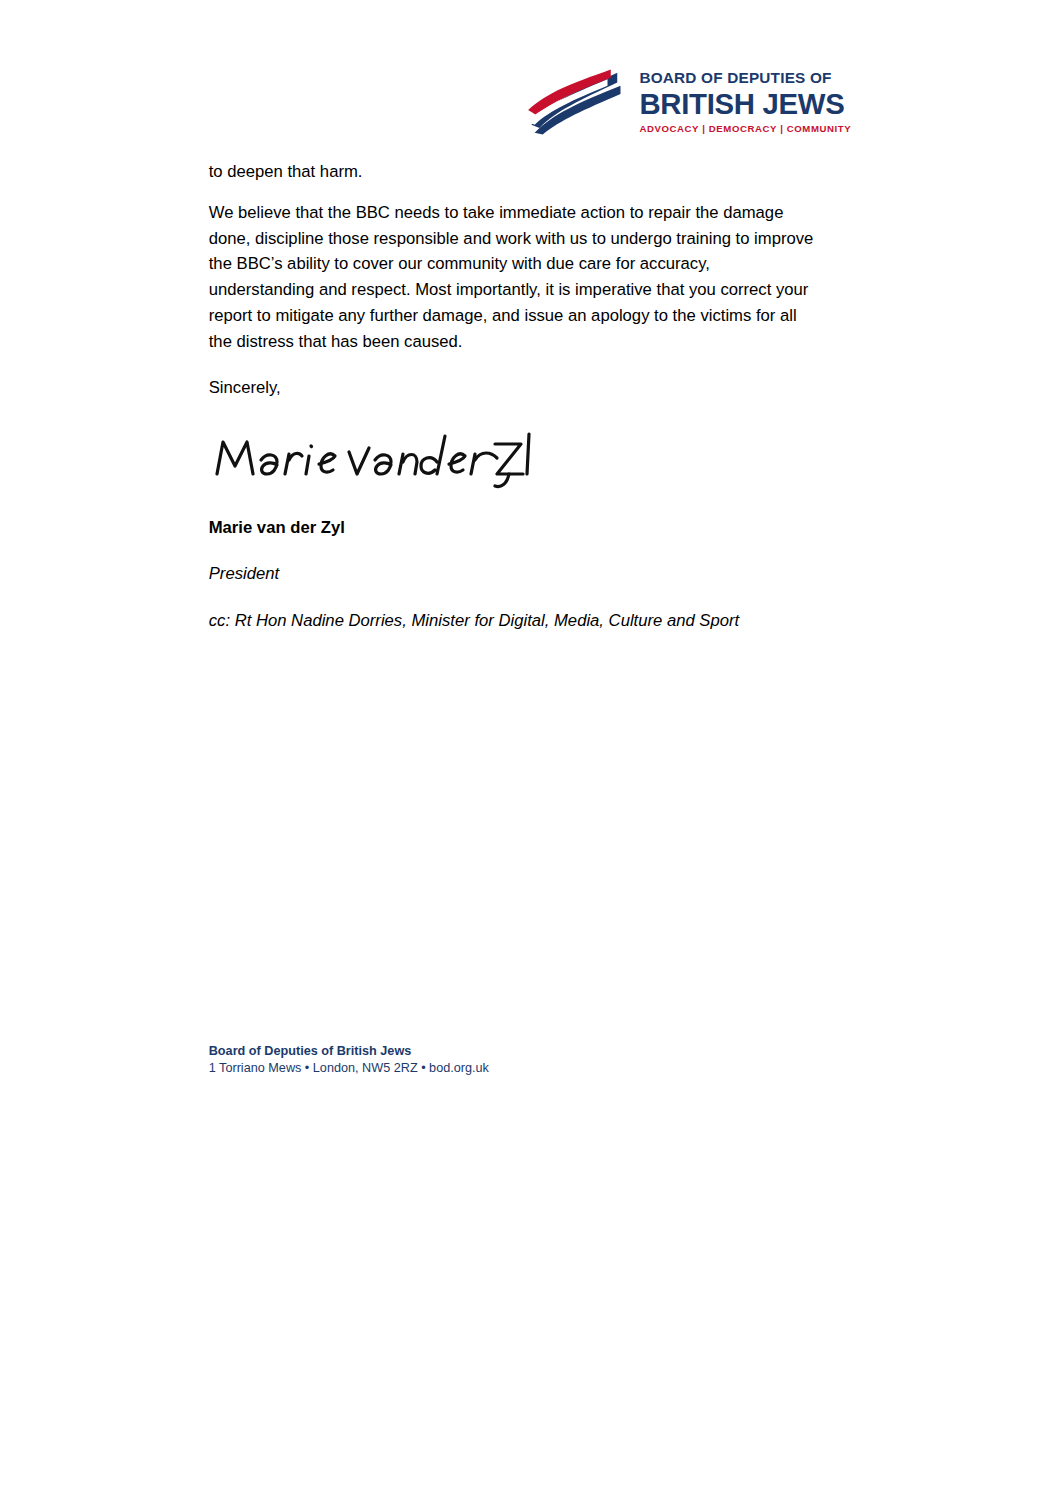BOARD OF DEPUTIES OF
BRITISH JEWS
ADVOCACY | DEMOCRACY | COMMUNITY
to deepen that harm.
We believe that the BBC needs to take immediate action to repair the damage done, discipline those responsible and work with us to undergo training to improve the BBC’s ability to cover our community with due care for accuracy, understanding and respect. Most importantly, it is imperative that you correct your report to mitigate any further damage, and issue an apology to the victims for all the distress that has been caused.
Sincerely,
Marie van der Zyl
President
cc: Rt Hon Nadine Dorries, Minister for Digital, Media, Culture and Sport
Board of Deputies of British Jews
1 Torriano Mews • London, NW5 2RZ • bod.org.uk